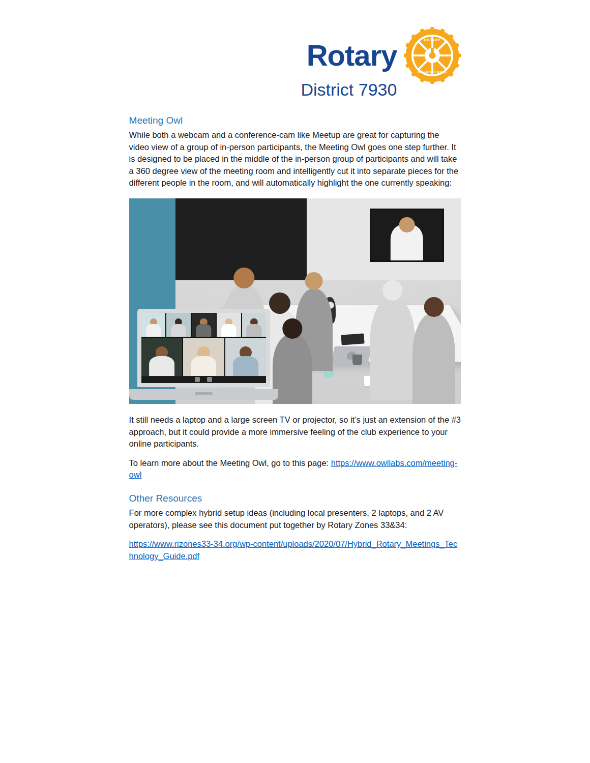Rotary
ROTARY INTERNATIONAL
District 7930
Meeting Owl
While both a webcam and a conference-cam like Meetup are great for capturing the video view of a group of in-person participants, the Meeting Owl goes one step further. It is designed to be placed in the middle of the in-person group of participants and will take a 360 degree view of the meeting room and intelligently cut it into separate pieces for the different people in the room, and will automatically highlight the one currently speaking:
It still needs a laptop and a large screen TV or projector, so it’s just an extension of the #3 approach, but it could provide a more immersive feeling of the club experience to your online participants.
To learn more about the Meeting Owl, go to this page: https://www.owllabs.com/meeting-owl
Other Resources
For more complex hybrid setup ideas (including local presenters, 2 laptops, and 2 AV operators), please see this document put together by Rotary Zones 33&34:
https://www.rizones33-34.org/wp-content/uploads/2020/07/Hybrid_Rotary_Meetings_Technology_Guide.pdf